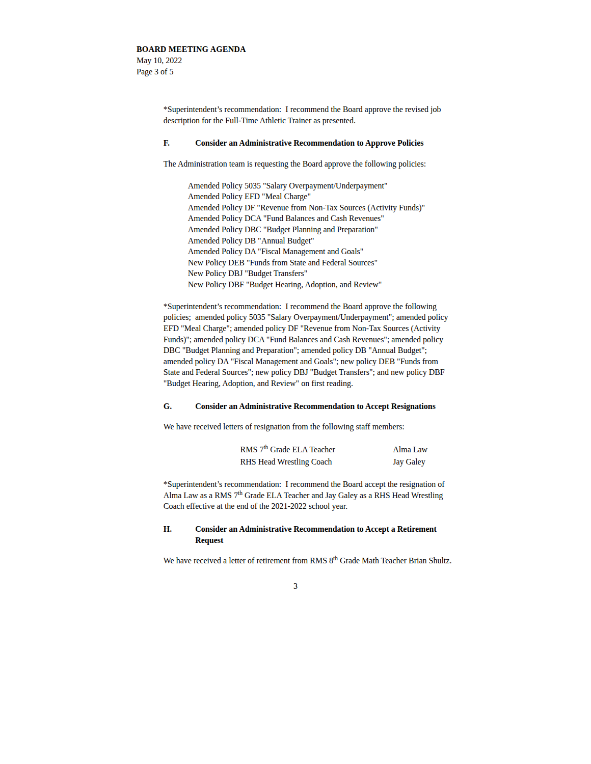BOARD MEETING AGENDA
May 10, 2022
Page 3 of 5
*Superintendent’s recommendation: I recommend the Board approve the revised job description for the Full-Time Athletic Trainer as presented.
F. Consider an Administrative Recommendation to Approve Policies
The Administration team is requesting the Board approve the following policies:
Amended Policy 5035 "Salary Overpayment/Underpayment"
Amended Policy EFD "Meal Charge"
Amended Policy DF "Revenue from Non-Tax Sources (Activity Funds)"
Amended Policy DCA "Fund Balances and Cash Revenues"
Amended Policy DBC "Budget Planning and Preparation"
Amended Policy DB "Annual Budget"
Amended Policy DA "Fiscal Management and Goals"
New Policy DEB "Funds from State and Federal Sources"
New Policy DBJ "Budget Transfers"
New Policy DBF "Budget Hearing, Adoption, and Review"
*Superintendent’s recommendation: I recommend the Board approve the following policies; amended policy 5035 "Salary Overpayment/Underpayment"; amended policy EFD "Meal Charge"; amended policy DF "Revenue from Non-Tax Sources (Activity Funds)"; amended policy DCA "Fund Balances and Cash Revenues"; amended policy DBC "Budget Planning and Preparation"; amended policy DB "Annual Budget"; amended policy DA "Fiscal Management and Goals"; new policy DEB "Funds from State and Federal Sources"; new policy DBJ "Budget Transfers"; and new policy DBF "Budget Hearing, Adoption, and Review" on first reading.
G. Consider an Administrative Recommendation to Accept Resignations
We have received letters of resignation from the following staff members:
| RMS 7 th Grade ELA Teacher | Alma Law |
| RHS Head Wrestling Coach | Jay Galey |
*Superintendent’s recommendation: I recommend the Board accept the resignation of Alma Law as a RMS 7th Grade ELA Teacher and Jay Galey as a RHS Head Wrestling Coach effective at the end of the 2021-2022 school year.
H. Consider an Administrative Recommendation to Accept a Retirement
Request
We have received a letter of retirement from RMS 8th Grade Math Teacher Brian Shultz.
3